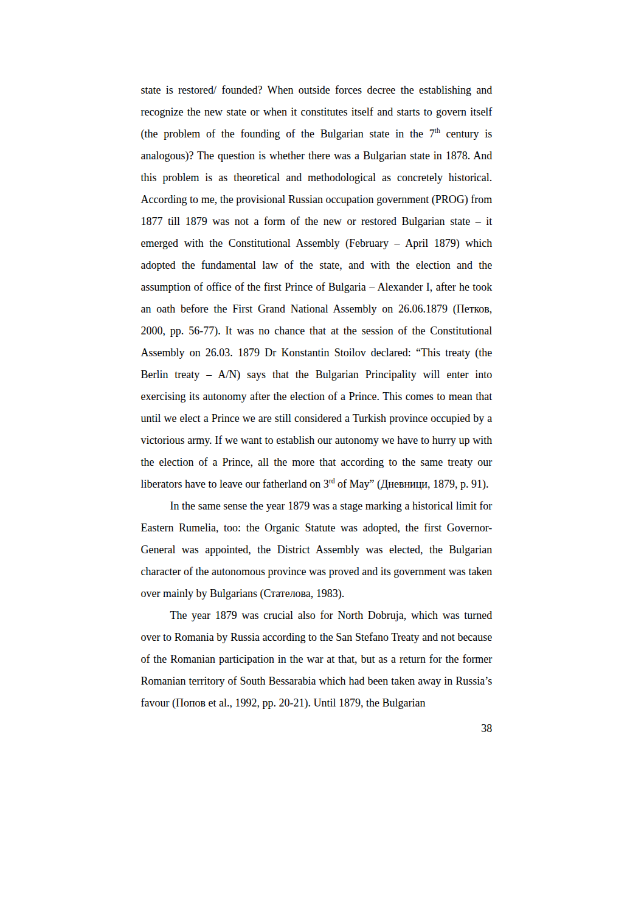state is restored/ founded? When outside forces decree the establishing and recognize the new state or when it constitutes itself and starts to govern itself (the problem of the founding of the Bulgarian state in the 7th century is analogous)? The question is whether there was a Bulgarian state in 1878. And this problem is as theoretical and methodological as concretely historical. According to me, the provisional Russian occupation government (PROG) from 1877 till 1879 was not a form of the new or restored Bulgarian state – it emerged with the Constitutional Assembly (February – April 1879) which adopted the fundamental law of the state, and with the election and the assumption of office of the first Prince of Bulgaria – Alexander I, after he took an oath before the First Grand National Assembly on 26.06.1879 (Петков, 2000, pp. 56-77). It was no chance that at the session of the Constitutional Assembly on 26.03. 1879 Dr Konstantin Stoilov declared: “This treaty (the Berlin treaty – A/N) says that the Bulgarian Principality will enter into exercising its autonomy after the election of a Prince. This comes to mean that until we elect a Prince we are still considered a Turkish province occupied by a victorious army. If we want to establish our autonomy we have to hurry up with the election of a Prince, all the more that according to the same treaty our liberators have to leave our fatherland on 3rd of May” (Дневници, 1879, p. 91).
In the same sense the year 1879 was a stage marking a historical limit for Eastern Rumelia, too: the Organic Statute was adopted, the first Governor-General was appointed, the District Assembly was elected, the Bulgarian character of the autonomous province was proved and its government was taken over mainly by Bulgarians (Стателова, 1983).
The year 1879 was crucial also for North Dobruja, which was turned over to Romania by Russia according to the San Stefano Treaty and not because of the Romanian participation in the war at that, but as a return for the former Romanian territory of South Bessarabia which had been taken away in Russia’s favour (Попов et al., 1992, pp. 20-21). Until 1879, the Bulgarian
38